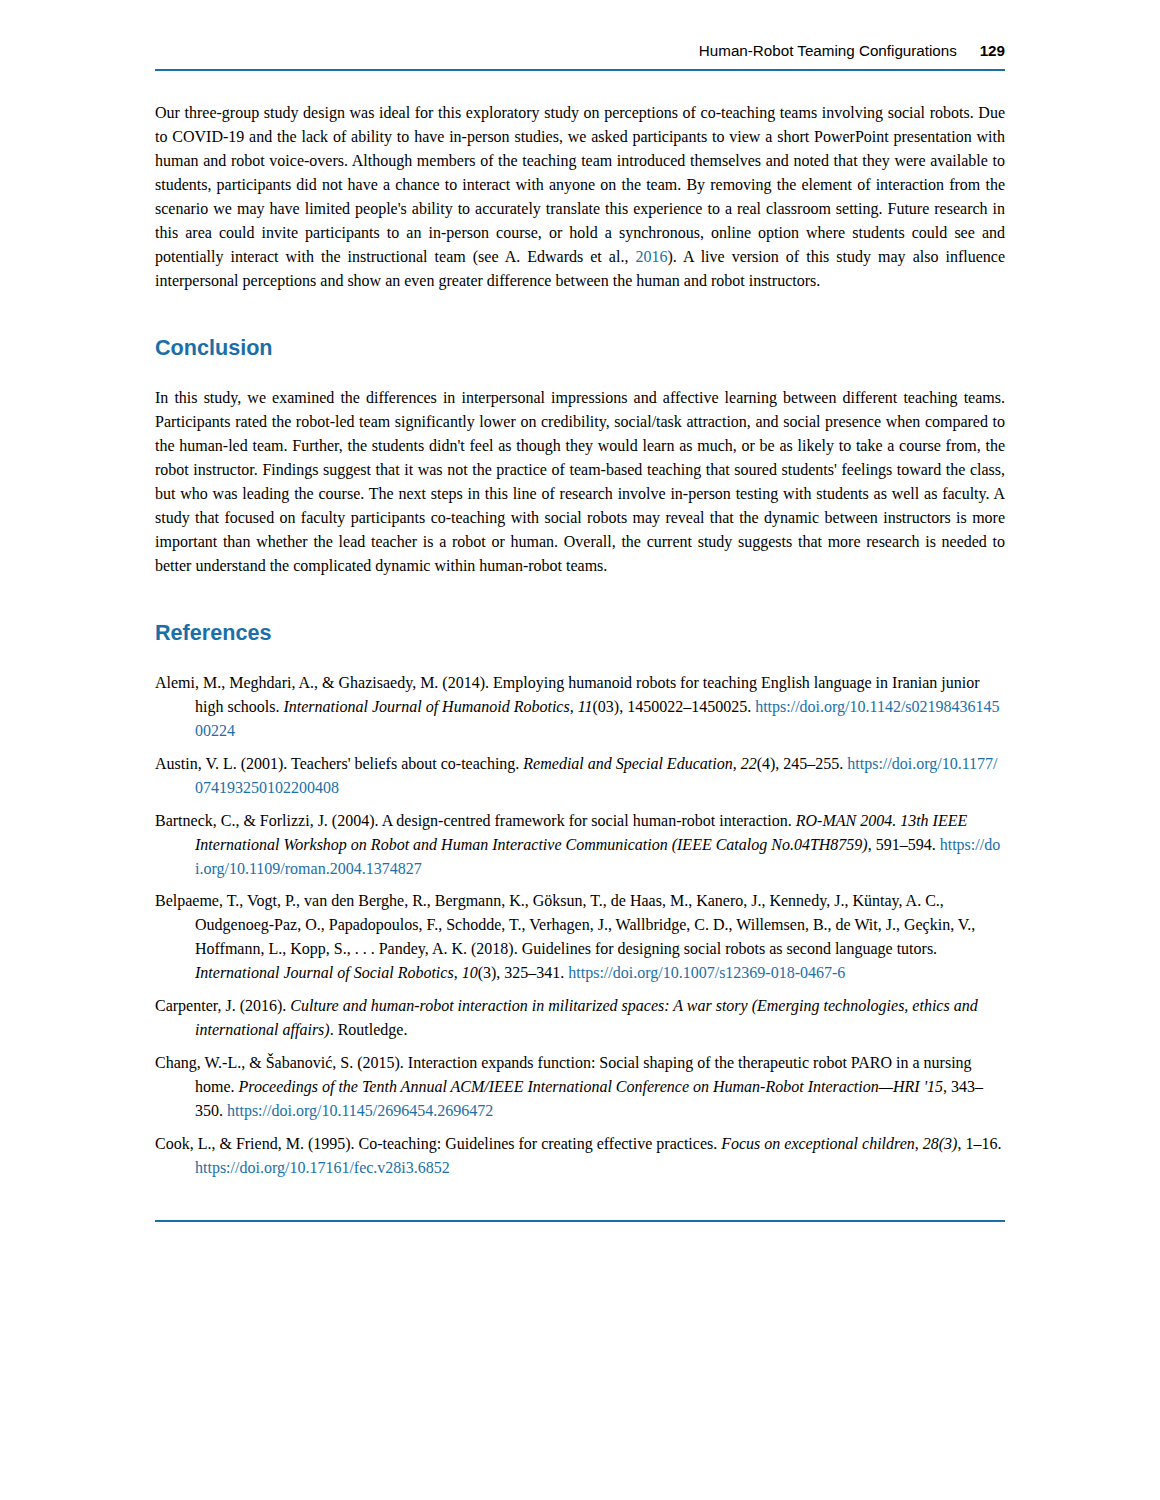Human-Robot Teaming Configurations 129
Our three-group study design was ideal for this exploratory study on perceptions of co-teaching teams involving social robots. Due to COVID-19 and the lack of ability to have in-person studies, we asked participants to view a short PowerPoint presentation with human and robot voice-overs. Although members of the teaching team introduced themselves and noted that they were available to students, participants did not have a chance to interact with anyone on the team. By removing the element of interaction from the scenario we may have limited people's ability to accurately translate this experience to a real classroom setting. Future research in this area could invite participants to an in-person course, or hold a synchronous, online option where students could see and potentially interact with the instructional team (see A. Edwards et al., 2016). A live version of this study may also influence interpersonal perceptions and show an even greater difference between the human and robot instructors.
Conclusion
In this study, we examined the differences in interpersonal impressions and affective learning between different teaching teams. Participants rated the robot-led team significantly lower on credibility, social/task attraction, and social presence when compared to the human-led team. Further, the students didn't feel as though they would learn as much, or be as likely to take a course from, the robot instructor. Findings suggest that it was not the practice of team-based teaching that soured students' feelings toward the class, but who was leading the course. The next steps in this line of research involve in-person testing with students as well as faculty. A study that focused on faculty participants co-teaching with social robots may reveal that the dynamic between instructors is more important than whether the lead teacher is a robot or human. Overall, the current study suggests that more research is needed to better understand the complicated dynamic within human-robot teams.
References
Alemi, M., Meghdari, A., & Ghazisaedy, M. (2014). Employing humanoid robots for teaching English language in Iranian junior high schools. International Journal of Humanoid Robotics, 11(03), 1450022–1450025. https://doi.org/10.1142/s0219843614500224
Austin, V. L. (2001). Teachers' beliefs about co-teaching. Remedial and Special Education, 22(4), 245–255. https://doi.org/10.1177/074193250102200408
Bartneck, C., & Forlizzi, J. (2004). A design-centred framework for social human-robot interaction. RO-MAN 2004. 13th IEEE International Workshop on Robot and Human Interactive Communication (IEEE Catalog No.04TH8759), 591–594. https://doi.org/10.1109/roman.2004.1374827
Belpaeme, T., Vogt, P., van den Berghe, R., Bergmann, K., Göksun, T., de Haas, M., Kanero, J., Kennedy, J., Küntay, A. C., Oudgenoeg-Paz, O., Papadopoulos, F., Schodde, T., Verhagen, J., Wallbridge, C. D., Willemsen, B., de Wit, J., Geçkin, V., Hoffmann, L., Kopp, S., . . . Pandey, A. K. (2018). Guidelines for designing social robots as second language tutors. International Journal of Social Robotics, 10(3), 325–341. https://doi.org/10.1007/s12369-018-0467-6
Carpenter, J. (2016). Culture and human-robot interaction in militarized spaces: A war story (Emerging technologies, ethics and international affairs). Routledge.
Chang, W.-L., & Šabanović, S. (2015). Interaction expands function: Social shaping of the therapeutic robot PARO in a nursing home. Proceedings of the Tenth Annual ACM/IEEE International Conference on Human-Robot Interaction—HRI '15, 343–350. https://doi.org/10.1145/2696454.2696472
Cook, L., & Friend, M. (1995). Co-teaching: Guidelines for creating effective practices. Focus on exceptional children, 28(3), 1–16. https://doi.org/10.17161/fec.v28i3.6852